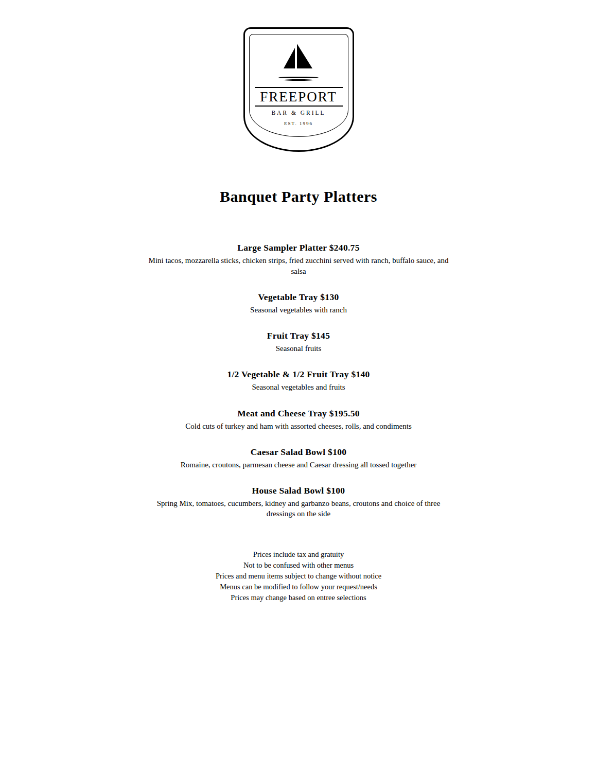FREEPORT
BAR & GRILL
EST. 1996
Banquet Party Platters
Large Sampler Platter $240.75
Mini tacos, mozzarella sticks, chicken strips, fried zucchini served with ranch, buffalo sauce, and salsa
Vegetable Tray $130
Seasonal vegetables with ranch
Fruit Tray $145
Seasonal fruits
1/2 Vegetable & 1/2 Fruit Tray $140
Seasonal vegetables and fruits
Meat and Cheese Tray $195.50
Cold cuts of turkey and ham with assorted cheeses, rolls, and condiments
Caesar Salad Bowl $100
Romaine, croutons, parmesan cheese and Caesar dressing all tossed together
House Salad Bowl $100
Spring Mix, tomatoes, cucumbers, kidney and garbanzo beans, croutons and choice of three dressings on the side
Prices include tax and gratuity
Not to be confused with other menus
Prices and menu items subject to change without notice
Menus can be modified to follow your request/needs
Prices may change based on entree selections